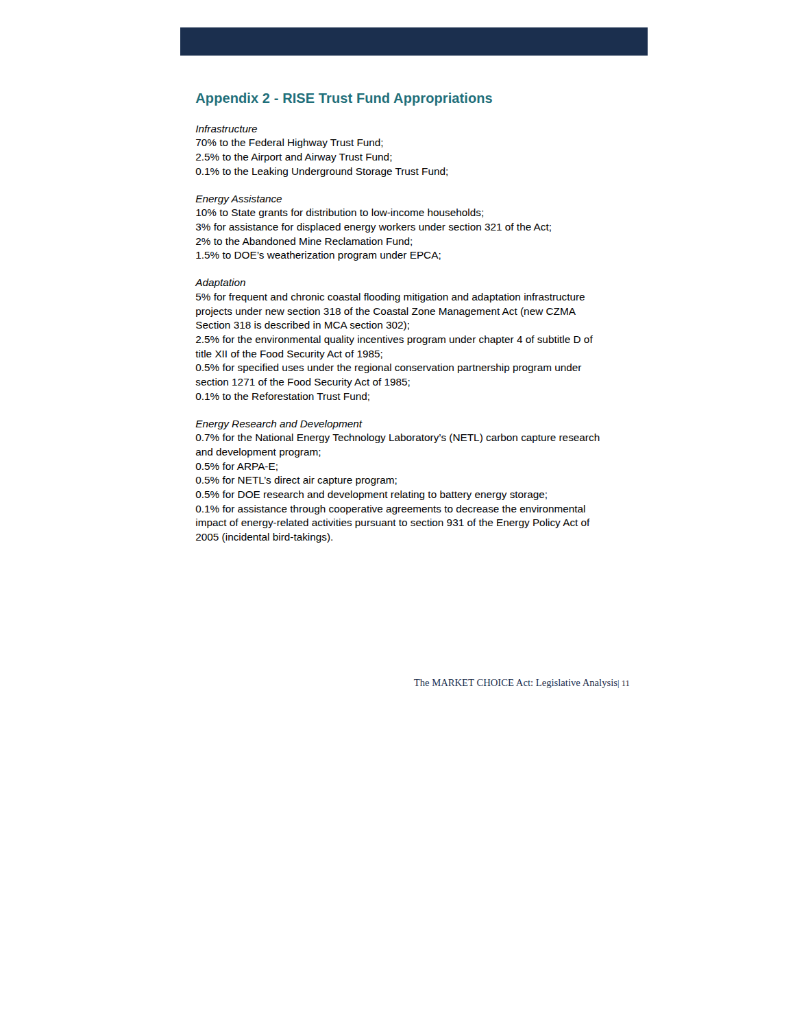Appendix 2 - RISE Trust Fund Appropriations
Infrastructure 70% to the Federal Highway Trust Fund; 2.5% to the Airport and Airway Trust Fund; 0.1% to the Leaking Underground Storage Trust Fund;
Energy Assistance 10% to State grants for distribution to low-income households; 3% for assistance for displaced energy workers under section 321 of the Act; 2% to the Abandoned Mine Reclamation Fund; 1.5% to DOE’s weatherization program under EPCA;
Adaptation 5% for frequent and chronic coastal flooding mitigation and adaptation infrastructure projects under new section 318 of the Coastal Zone Management Act (new CZMA Section 318 is described in MCA section 302); 2.5% for the environmental quality incentives program under chapter 4 of subtitle D of title XII of the Food Security Act of 1985; 0.5% for specified uses under the regional conservation partnership program under section 1271 of the Food Security Act of 1985; 0.1% to the Reforestation Trust Fund;
Energy Research and Development 0.7% for the National Energy Technology Laboratory’s (NETL) carbon capture research and development program; 0.5% for ARPA-E; 0.5% for NETL’s direct air capture program; 0.5% for DOE research and development relating to battery energy storage; 0.1% for assistance through cooperative agreements to decrease the environmental impact of energy-related activities pursuant to section 931 of the Energy Policy Act of 2005 (incidental bird-takings).
The MARKET CHOICE Act: Legislative Analysis| 11